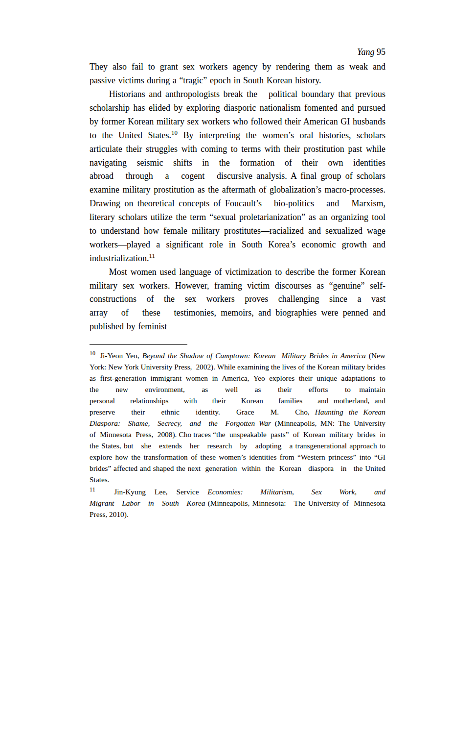Yang 95
They also fail to grant sex workers agency by rendering them as weak and passive victims during a “tragic” epoch in South Korean history.
Historians and anthropologists break the political boundary that previous scholarship has elided by exploring diasporic nationalism fomented and pursued by former Korean military sex workers who followed their American GI husbands to the United States.10 By interpreting the women’s oral histories, scholars articulate their struggles with coming to terms with their prostitution past while navigating seismic shifts in the formation of their own identities abroad through a cogent discursive analysis. A final group of scholars examine military prostitution as the aftermath of globalization’s macro-processes. Drawing on theoretical concepts of Foucault’s bio-politics and Marxism, literary scholars utilize the term “sexual proletarianization” as an organizing tool to understand how female military prostitutes—racialized and sexualized wage workers—played a significant role in South Korea’s economic growth and industrialization.11
Most women used language of victimization to describe the former Korean military sex workers. However, framing victim discourses as “genuine” self-constructions of the sex workers proves challenging since a vast array of these testimonies, memoirs, and biographies were penned and published by feminist
10 Ji-Yeon Yeo, Beyond the Shadow of Camptown: Korean Military Brides in America (New York: New York University Press, 2002). While examining the lives of the Korean military brides as first-generation immigrant women in America, Yeo explores their unique adaptations to the new environment, as well as their efforts to maintain personal relationships with their Korean families and motherland, and preserve their ethnic identity. Grace M. Cho, Haunting the Korean Diaspora: Shame, Secrecy, and the Forgotten War (Minneapolis, MN: The University of Minnesota Press, 2008). Cho traces “the unspeakable pasts” of Korean military brides in the States, but she extends her research by adopting a transgenerational approach to explore how the transformation of these women’s identities from “Western princess” into “GI brides” affected and shaped the next generation within the Korean diaspora in the United States.
11 Jin-Kyung Lee, Service Economies: Militarism, Sex Work, and Migrant Labor in South Korea (Minneapolis, Minnesota: The University of Minnesota Press, 2010).